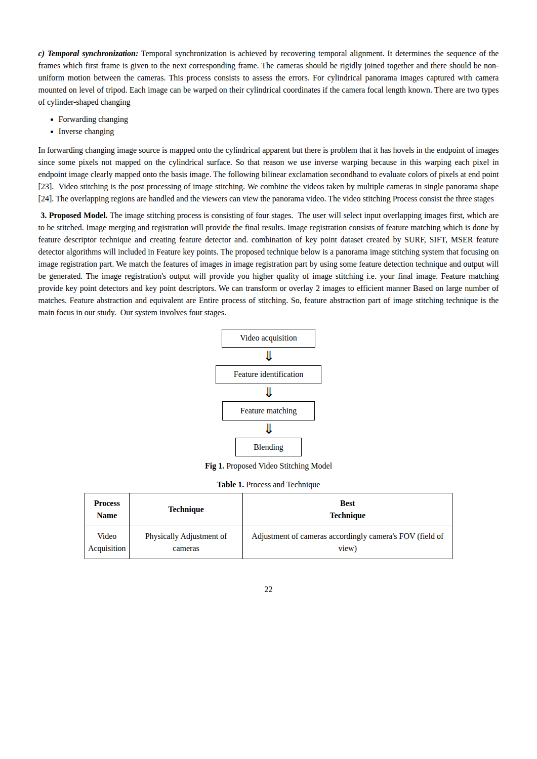c) Temporal synchronization: Temporal synchronization is achieved by recovering temporal alignment. It determines the sequence of the frames which first frame is given to the next corresponding frame. The cameras should be rigidly joined together and there should be non-uniform motion between the cameras. This process consists to assess the errors. For cylindrical panorama images captured with camera mounted on level of tripod. Each image can be warped on their cylindrical coordinates if the camera focal length known. There are two types of cylinder-shaped changing
Forwarding changing
Inverse changing
In forwarding changing image source is mapped onto the cylindrical apparent but there is problem that it has hovels in the endpoint of images since some pixels not mapped on the cylindrical surface. So that reason we use inverse warping because in this warping each pixel in endpoint image clearly mapped onto the basis image. The following bilinear exclamation secondhand to evaluate colors of pixels at end point [23]. Video stitching is the post processing of image stitching. We combine the videos taken by multiple cameras in single panorama shape [24]. The overlapping regions are handled and the viewers can view the panorama video. The video stitching Process consist the three stages
3. Proposed Model. The image stitching process is consisting of four stages. The user will select input overlapping images first, which are to be stitched. Image merging and registration will provide the final results. Image registration consists of feature matching which is done by feature descriptor technique and creating feature detector and. combination of key point dataset created by SURF, SIFT, MSER feature detector algorithms will included in Feature key points. The proposed technique below is a panorama image stitching system that focusing on image registration part. We match the features of images in image registration part by using some feature detection technique and output will be generated. The image registration's output will provide you higher quality of image stitching i.e. your final image. Feature matching provide key point detectors and key point descriptors. We can transform or overlay 2 images to efficient manner Based on large number of matches. Feature abstraction and equivalent are Entire process of stitching. So, feature abstraction part of image stitching technique is the main focus in our study. Our system involves four stages.
Video acquisition
⇓
Feature identification
⇓
Feature matching
⇓
Blending
Fig 1. Proposed Video Stitching Model
Table 1. Process and Technique
| Process Name | Technique | Best Technique |
| --- | --- | --- |
| Video Acquisition | Physically Adjustment of cameras | Adjustment of cameras accordingly camera's FOV (field of view) |
22